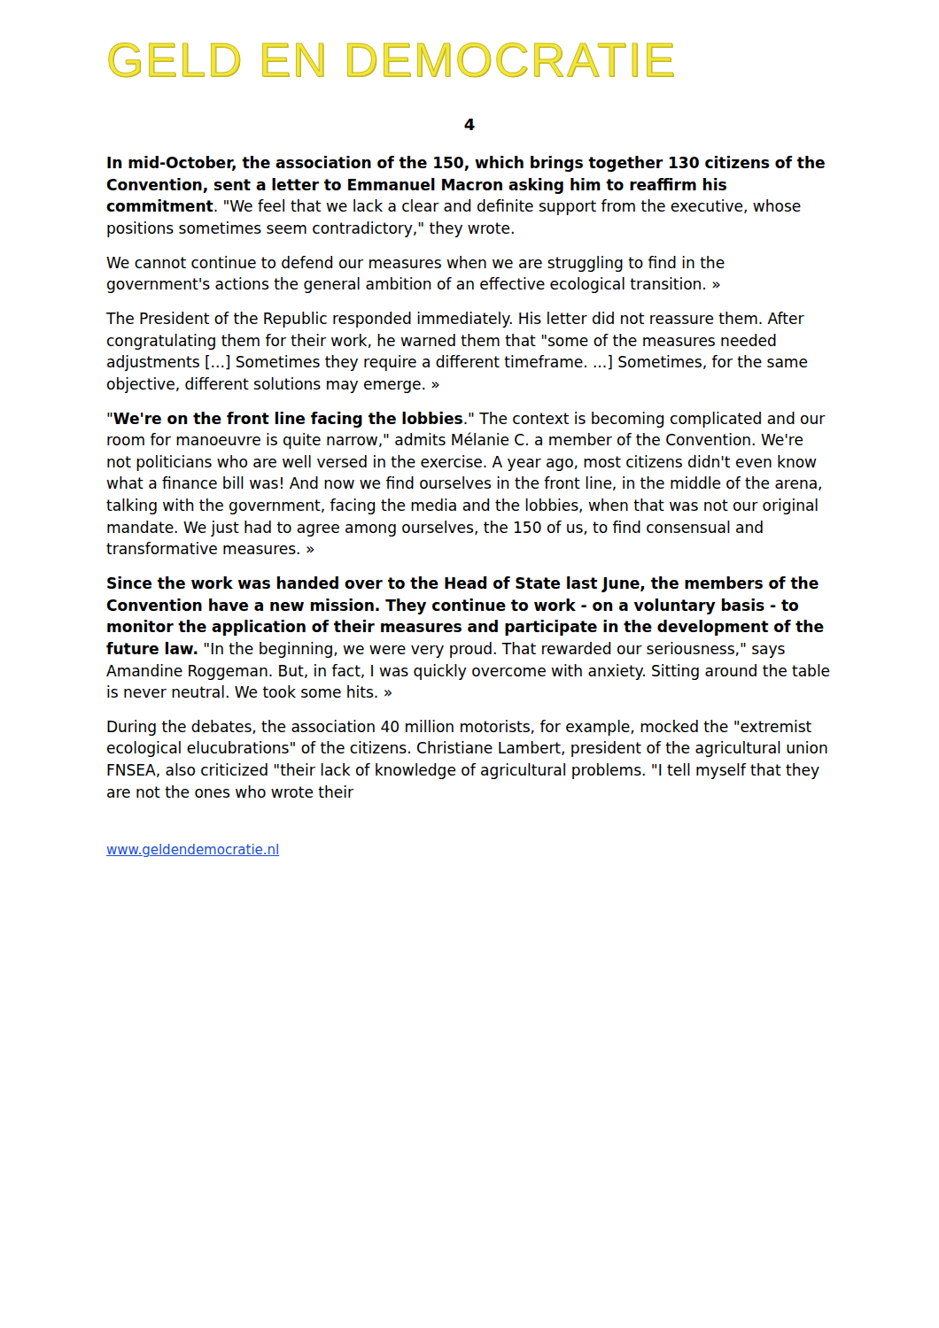Geld en Democratie
4
In mid-October, the association of the 150, which brings together 130 citizens of the Convention, sent a letter to Emmanuel Macron asking him to reaffirm his commitment. "We feel that we lack a clear and definite support from the executive, whose positions sometimes seem contradictory," they wrote.
We cannot continue to defend our measures when we are struggling to find in the government's actions the general ambition of an effective ecological transition. »
The President of the Republic responded immediately. His letter did not reassure them. After congratulating them for their work, he warned them that "some of the measures needed adjustments [...] Sometimes they require a different timeframe. ...] Sometimes, for the same objective, different solutions may emerge. »
"We're on the front line facing the lobbies." The context is becoming complicated and our room for manoeuvre is quite narrow," admits Mélanie C. a member of the Convention. We're not politicians who are well versed in the exercise. A year ago, most citizens didn't even know what a finance bill was! And now we find ourselves in the front line, in the middle of the arena, talking with the government, facing the media and the lobbies, when that was not our original mandate. We just had to agree among ourselves, the 150 of us, to find consensual and transformative measures. »
Since the work was handed over to the Head of State last June, the members of the Convention have a new mission. They continue to work - on a voluntary basis - to monitor the application of their measures and participate in the development of the future law. "In the beginning, we were very proud. That rewarded our seriousness," says Amandine Roggeman. But, in fact, I was quickly overcome with anxiety. Sitting around the table is never neutral. We took some hits. »
During the debates, the association 40 million motorists, for example, mocked the "extremist ecological elucubrations" of the citizens. Christiane Lambert, president of the agricultural union FNSEA, also criticized "their lack of knowledge of agricultural problems. "I tell myself that they are not the ones who wrote their
www.geldendemocratie.nl